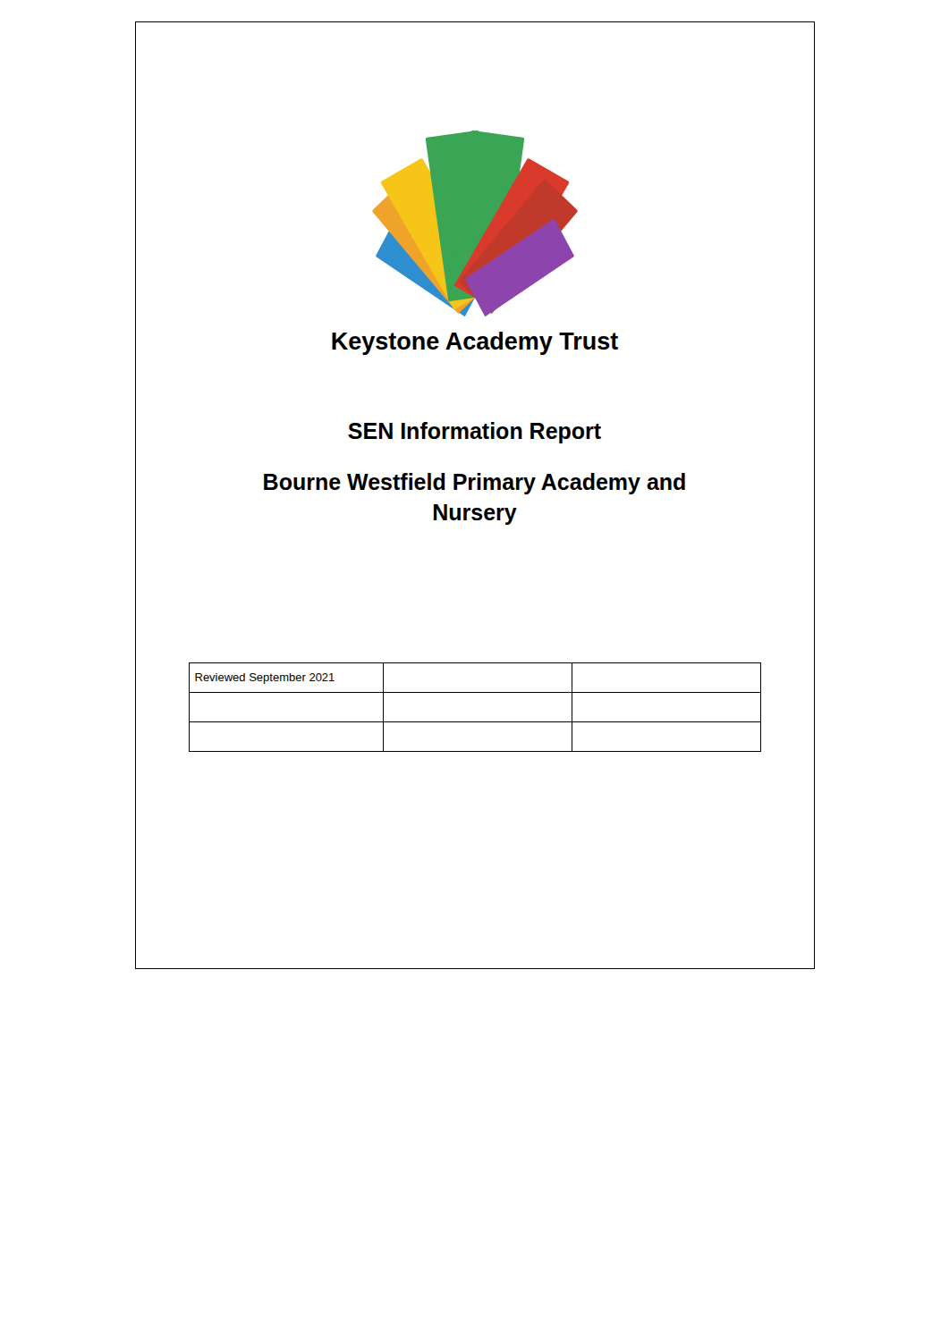Keystone Academy Trust
SEN Information Report
Bourne Westfield Primary Academy and
Nursery
| Reviewed September 2021 | | |